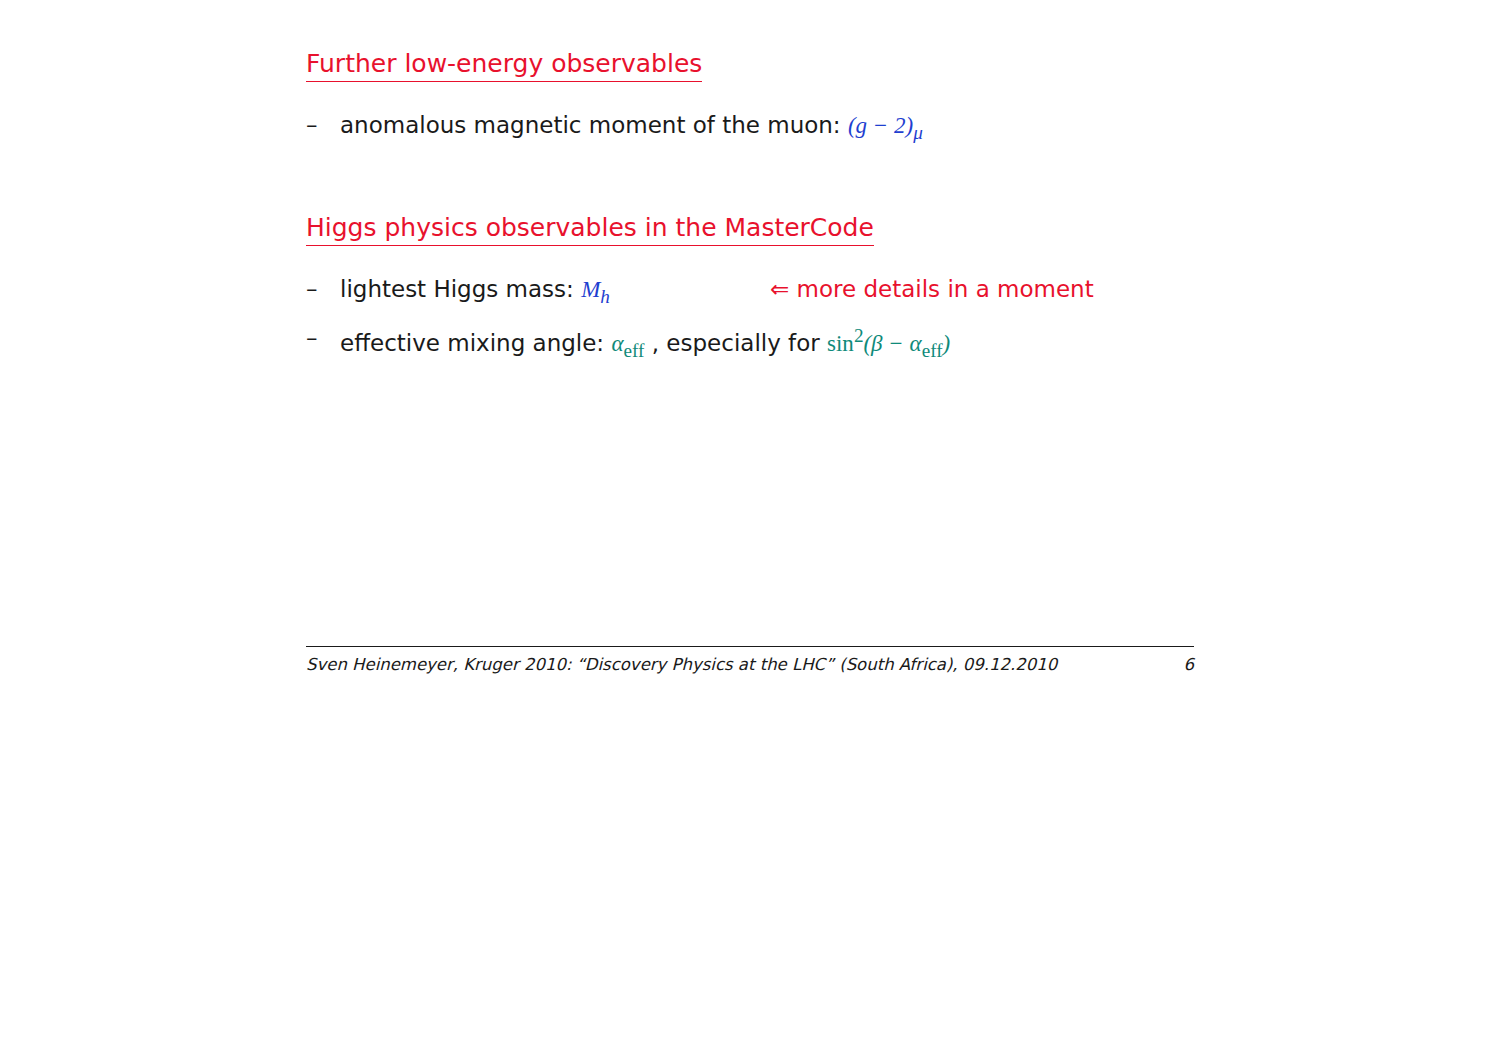Further low-energy observables
anomalous magnetic moment of the muon: (g − 2)μ
Higgs physics observables in the MasterCode
lightest Higgs mass: Mh ⇐ more details in a moment
effective mixing angle: αeff , especially for sin2(β − αeff)
Sven Heinemeyer, Kruger 2010: “Discovery Physics at the LHC” (South Africa), 09.12.2010 6